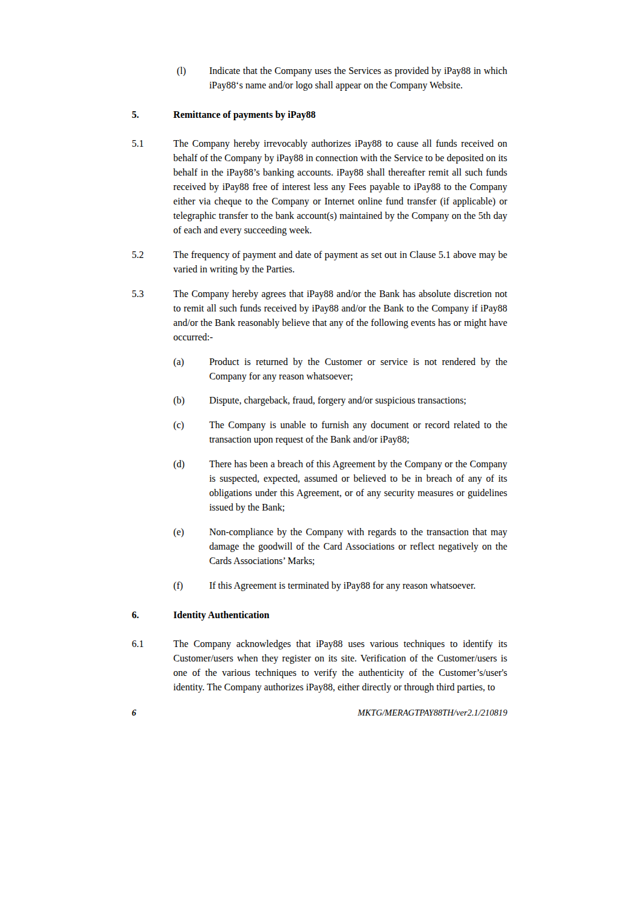(l)
Indicate that the Company uses the Services as provided by iPay88 in which iPay88‘s name and/or logo shall appear on the Company Website.
5.
Remittance of payments by iPay88
5.1
The Company hereby irrevocably authorizes iPay88 to cause all funds received on behalf of the Company by iPay88 in connection with the Service to be deposited on its behalf in the iPay88’s banking accounts. iPay88 shall thereafter remit all such funds received by iPay88 free of interest less any Fees payable to iPay88 to the Company either via cheque to the Company or Internet online fund transfer (if applicable) or telegraphic transfer to the bank account(s) maintained by the Company on the 5th day of each and every succeeding week.
5.2
The frequency of payment and date of payment as set out in Clause 5.1 above may be varied in writing by the Parties.
5.3
The Company hereby agrees that iPay88 and/or the Bank has absolute discretion not to remit all such funds received by iPay88 and/or the Bank to the Company if iPay88 and/or the Bank reasonably believe that any of the following events has or might have occurred:-
(a)
Product is returned by the Customer or service is not rendered by the Company for any reason whatsoever;
(b)
Dispute, chargeback, fraud, forgery and/or suspicious transactions;
(c)
The Company is unable to furnish any document or record related to the transaction upon request of the Bank and/or iPay88;
(d)
There has been a breach of this Agreement by the Company or the Company is suspected, expected, assumed or believed to be in breach of any of its obligations under this Agreement, or of any security measures or guidelines issued by the Bank;
(e)
Non-compliance by the Company with regards to the transaction that may damage the goodwill of the Card Associations or reflect negatively on the Cards Associations’ Marks;
(f)
If this Agreement is terminated by iPay88 for any reason whatsoever.
6.
Identity Authentication
6.1
The Company acknowledges that iPay88 uses various techniques to identify its Customer/users when they register on its site. Verification of the Customer/users is one of the various techniques to verify the authenticity of the Customer’s/user's identity. The Company authorizes iPay88, either directly or through third parties, to
6
MKTG/MERAGTPAY88TH/ver2.1/210819